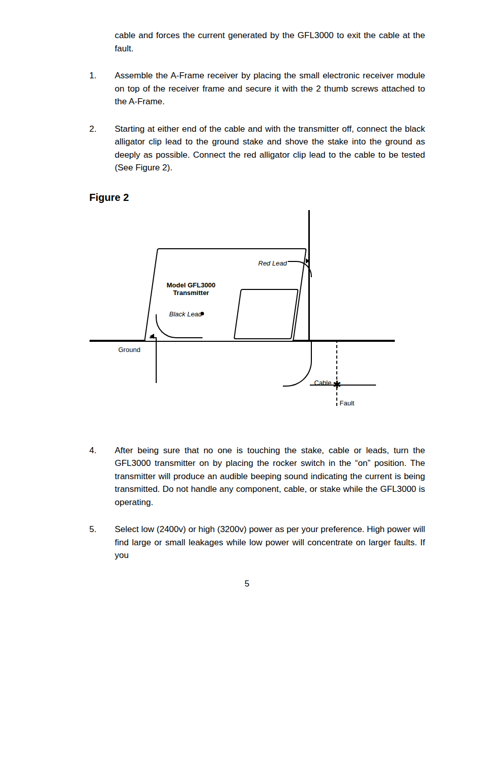cable and forces the current generated by the GFL3000 to exit the cable at the fault.
Assemble the A-Frame receiver by placing the small electronic receiver module on top of the receiver frame and secure it with the 2 thumb screws attached to the A-Frame.
Starting at either end of the cable and with the transmitter off, connect the black alligator clip lead to the ground stake and shove the stake into the ground as deeply as possible. Connect the red alligator clip lead to the cable to be tested (See Figure 2).
Figure 2
Model GFL3000
Transmitter
Red Lead
Black Lead
Ground
Cable
Fault
✱
After being sure that no one is touching the stake, cable or leads, turn the GFL3000 transmitter on by placing the rocker switch in the “on” position. The transmitter will produce an audible beeping sound indicating the current is being transmitted. Do not handle any component, cable, or stake while the GFL3000 is operating.
Select low (2400v) or high (3200v) power as per your preference. High power will find large or small leakages while low power will concentrate on larger faults. If you
5